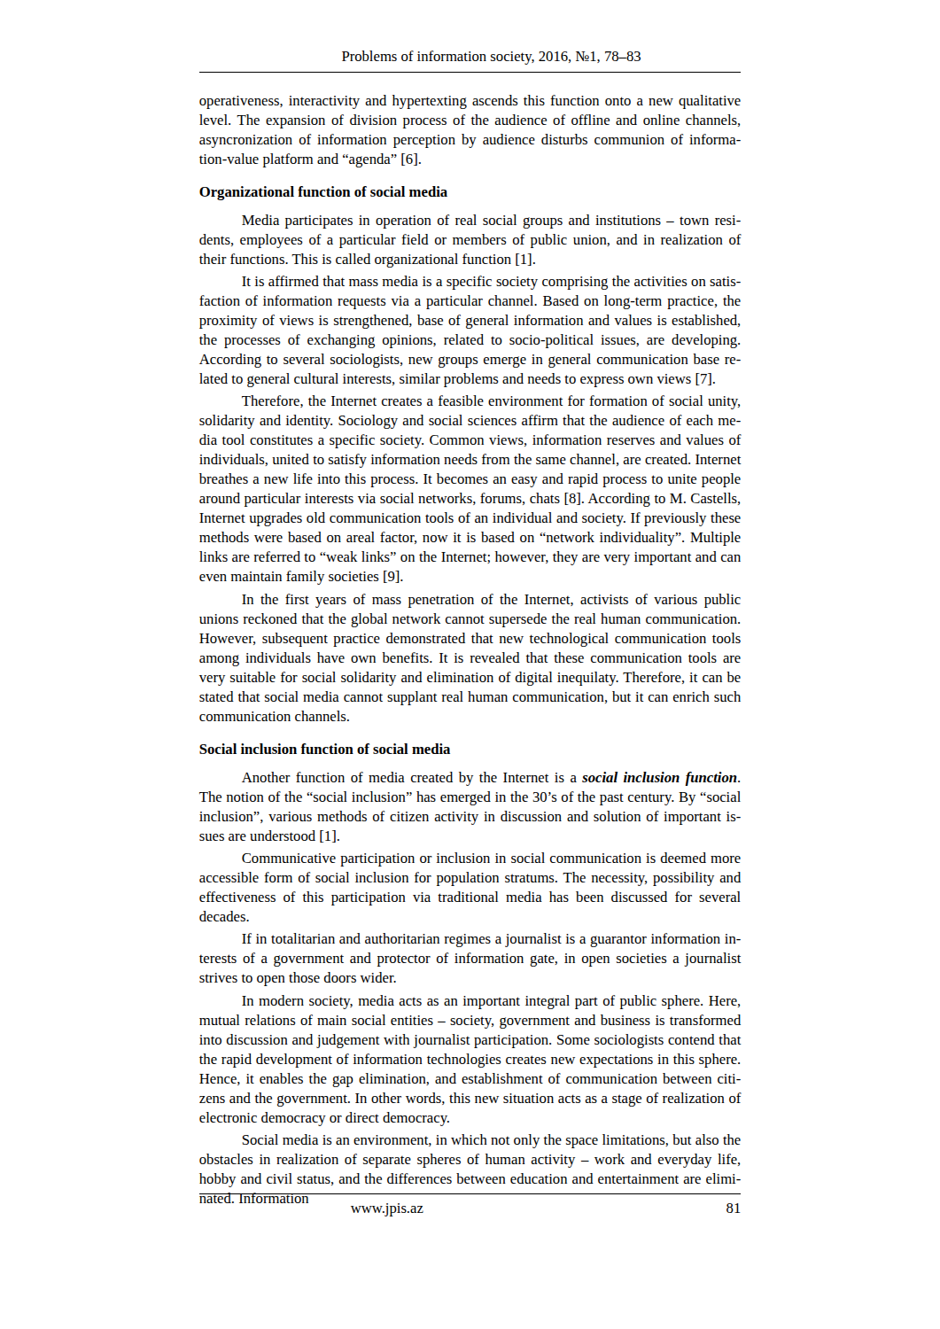Problems of information society, 2016, №1, 78–83
operativeness, interactivity and hypertexting ascends this function onto a new qualitative level. The expansion of division process of the audience of offline and online channels, asyncronization of information perception by audience disturbs communion of information-value platform and “agenda” [6].
Organizational function of social media
Media participates in operation of real social groups and institutions – town residents, employees of a particular field or members of public union, and in realization of their functions. This is called organizational function [1].
It is affirmed that mass media is a specific society comprising the activities on satisfaction of information requests via a particular channel. Based on long-term practice, the proximity of views is strengthened, base of general information and values is established, the processes of exchanging opinions, related to socio-political issues, are developing. According to several sociologists, new groups emerge in general communication base related to general cultural interests, similar problems and needs to express own views [7].
Therefore, the Internet creates a feasible environment for formation of social unity, solidarity and identity. Sociology and social sciences affirm that the audience of each media tool constitutes a specific society. Common views, information reserves and values of individuals, united to satisfy information needs from the same channel, are created. Internet breathes a new life into this process. It becomes an easy and rapid process to unite people around particular interests via social networks, forums, chats [8]. According to M. Castells, Internet upgrades old communication tools of an individual and society. If previously these methods were based on areal factor, now it is based on “network individuality”. Multiple links are referred to “weak links” on the Internet; however, they are very important and can even maintain family societies [9].
In the first years of mass penetration of the Internet, activists of various public unions reckoned that the global network cannot supersede the real human communication. However, subsequent practice demonstrated that new technological communication tools among individuals have own benefits. It is revealed that these communication tools are very suitable for social solidarity and elimination of digital inequilaty. Therefore, it can be stated that social media cannot supplant real human communication, but it can enrich such communication channels.
Social inclusion function of social media
Another function of media created by the Internet is a social inclusion function. The notion of the “social inclusion” has emerged in the 30’s of the past century. By “social inclusion”, various methods of citizen activity in discussion and solution of important issues are understood [1].
Communicative participation or inclusion in social communication is deemed more accessible form of social inclusion for population stratums. The necessity, possibility and effectiveness of this participation via traditional media has been discussed for several decades.
If in totalitarian and authoritarian regimes a journalist is a guarantor information interests of a government and protector of information gate, in open societies a journalist strives to open those doors wider.
In modern society, media acts as an important integral part of public sphere. Here, mutual relations of main social entities – society, government and business is transformed into discussion and judgement with journalist participation. Some sociologists contend that the rapid development of information technologies creates new expectations in this sphere. Hence, it enables the gap elimination, and establishment of communication between citizens and the government. In other words, this new situation acts as a stage of realization of electronic democracy or direct democracy.
Social media is an environment, in which not only the space limitations, but also the obstacles in realization of separate spheres of human activity – work and everyday life, hobby and civil status, and the differences between education and entertainment are eliminated. Information
www.jpis.az 81